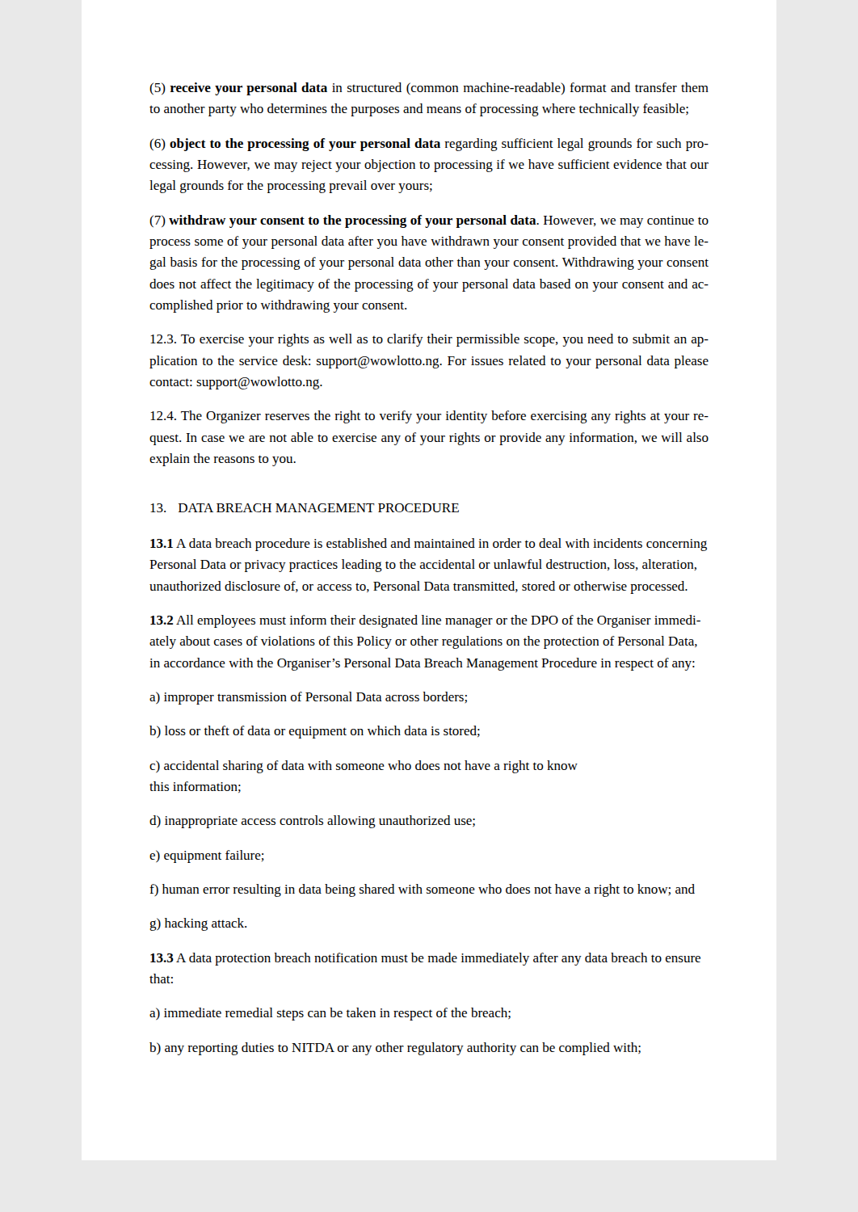(5) receive your personal data in structured (common machine-readable) format and transfer them to another party who determines the purposes and means of processing where technically feasible;
(6) object to the processing of your personal data regarding sufficient legal grounds for such processing. However, we may reject your objection to processing if we have sufficient evidence that our legal grounds for the processing prevail over yours;
(7) withdraw your consent to the processing of your personal data. However, we may continue to process some of your personal data after you have withdrawn your consent provided that we have legal basis for the processing of your personal data other than your consent. Withdrawing your consent does not affect the legitimacy of the processing of your personal data based on your consent and accomplished prior to withdrawing your consent.
12.3. To exercise your rights as well as to clarify their permissible scope, you need to submit an application to the service desk: support@wowlotto.ng. For issues related to your personal data please contact: support@wowlotto.ng.
12.4. The Organizer reserves the right to verify your identity before exercising any rights at your request. In case we are not able to exercise any of your rights or provide any information, we will also explain the reasons to you.
13. DATA BREACH MANAGEMENT PROCEDURE
13.1 A data breach procedure is established and maintained in order to deal with incidents concerning Personal Data or privacy practices leading to the accidental or unlawful destruction, loss, alteration, unauthorized disclosure of, or access to, Personal Data transmitted, stored or otherwise processed.
13.2 All employees must inform their designated line manager or the DPO of the Organiser immediately about cases of violations of this Policy or other regulations on the protection of Personal Data, in accordance with the Organiser’s Personal Data Breach Management Procedure in respect of any:
a) improper transmission of Personal Data across borders;
b) loss or theft of data or equipment on which data is stored;
c) accidental sharing of data with someone who does not have a right to know
this information;
d) inappropriate access controls allowing unauthorized use;
e) equipment failure;
f) human error resulting in data being shared with someone who does not have a right to know; and
g) hacking attack.
13.3 A data protection breach notification must be made immediately after any data breach to ensure that:
a) immediate remedial steps can be taken in respect of the breach;
b) any reporting duties to NITDA or any other regulatory authority can be complied with;